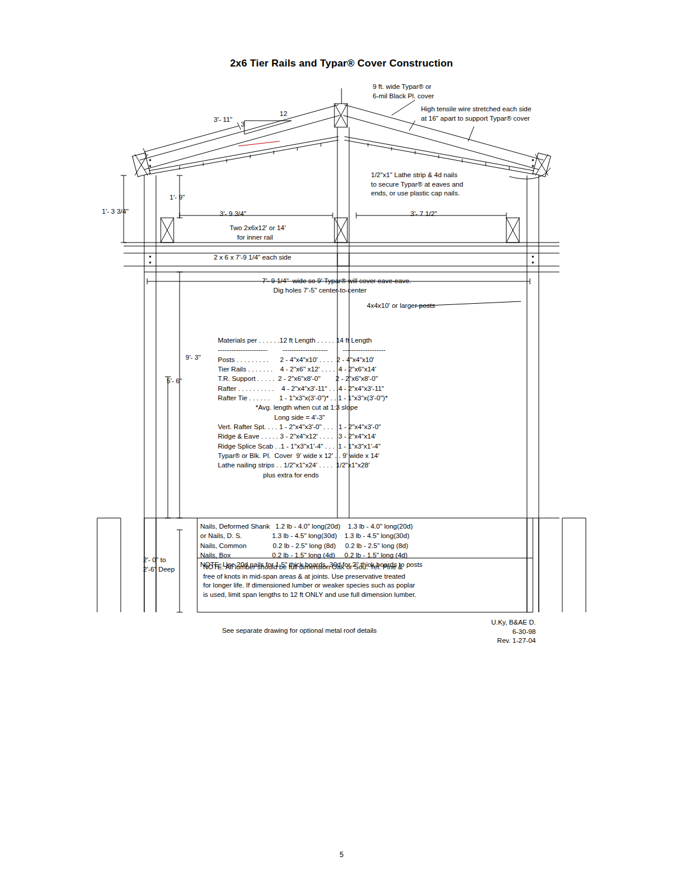2x6 Tier Rails and Typar® Cover Construction
9 ft. wide Typar® or
6-mil Black Pl. cover
High tensile wire stretched each side
at 16" apart to support Typar® cover
3'- 11"
12
3
1/2"x1" Lathe strip & 4d nails
to secure Typar® at eaves and
ends, or use plastic cap nails.
1'- 9"
1'- 3 3/4"
3'- 9 3/4"
3'- 7 1/2"
Two 2x6x12' or 14'
for inner rail
2 x 6 x 7'-9 1/4" each side
7'- 9 1/4" wide so 9' Typar® will cover eave-eave.
Dig holes 7'-5" center-to-center
4x4x10' or larger posts
9'- 3"
5'- 6"
Materials per . . . . . .12 ft Length . . . . . 14 ft Length ---------------------- -------------------- ------------------- Posts . . . . . . . . . 2 - 4"x4"x10' . . . . 2 - 4"x4"x10' Tier Rails . . . . . . . 4 - 2"x6" x12' . . . . 4 - 2"x6"x14' T.R. Support . . . . . 2 - 2"x6"x8'-0" 2 - 2"x6"x8'-0" Rafter . . . . . . . . . . 4 - 2"x4"x3'-11" . . .4 - 2"x4"x3'-11" Rafter Tie . . . . . . 1 - 1"x3"x(3'-0")* . . 1 - 1"x3"x(3'-0")* *Avg. length when cut at 1:3 slope Long side = 4'-3" Vert. Rafter Spt. . . . 1 - 2"x4"x3'-0" . . . 1 - 2"x4"x3'-0" Ridge & Eave . . . . . 3 - 2"x4"x12' . . . . 3 - 2"x4"x14' Ridge Splice Scab . .1 - 1"x3"x1'-4" . . . 1 - 1"x3"x1'-4" Typar® or Blk. Pl. Cover 9' wide x 12' . . 9' wide x 14' Lathe nailing strips . . 1/2"x1"x24' . . . . 1/2"x1"x28' plus extra for ends
Nails, Deformed Shank 1.2 lb - 4.0" long(20d) 1.3 lb - 4.0" long(20d) or Nails, D. S. 1.3 lb - 4.5" long(30d) 1.3 lb - 4.5" long(30d) Nails, Common 0.2 lb - 2.5" long (8d) 0.2 lb - 2.5" long (8d) Nails, Box 0.2 lb - 1.5" long (4d) 0.2 lb - 1.5" long (4d) NOTE: Use 20d nails for 1.5" thick boards, 30d for 2" thick boards to posts
2'- 0" to
2'-6" Deep
NOTE: All lumber should be full dimension Oak or Sou. Yel. Pine &
free of knots in mid-span areas & at joints. Use preservative treated
for longer life. If dimensioned lumber or weaker species such as poplar
is used, limit span lengths to 12 ft ONLY and use full dimension lumber.
See separate drawing for optional metal roof details
U.Ky, B&AE D.
6-30-98
Rev. 1-27-04
5